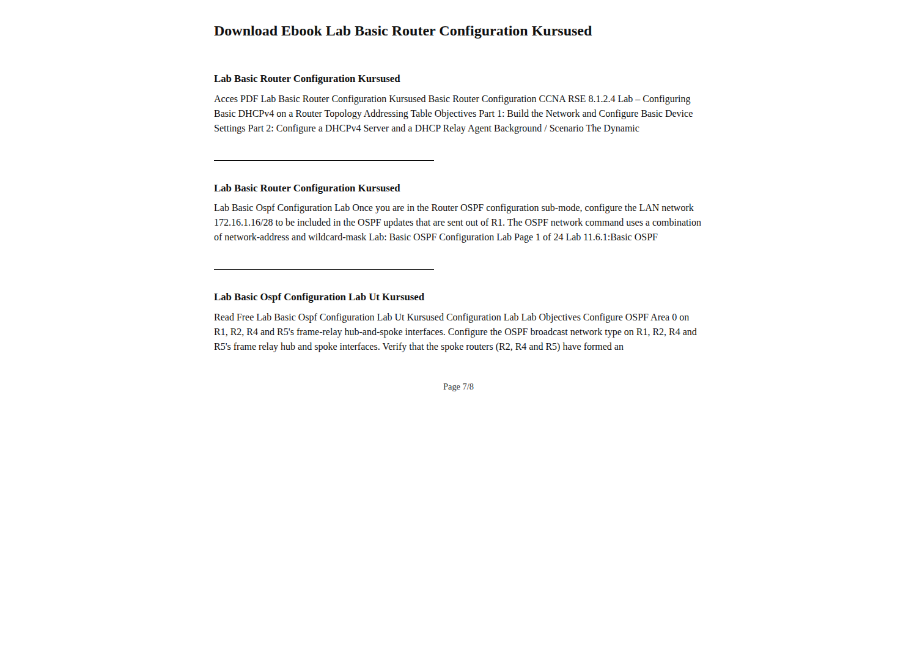Download Ebook Lab Basic Router Configuration Kursused
Lab Basic Router Configuration Kursused
Acces PDF Lab Basic Router Configuration Kursused Basic Router Configuration CCNA RSE 8.1.2.4 Lab – Configuring Basic DHCPv4 on a Router Topology Addressing Table Objectives Part 1: Build the Network and Configure Basic Device Settings Part 2: Configure a DHCPv4 Server and a DHCP Relay Agent Background / Scenario The Dynamic
Lab Basic Router Configuration Kursused
Lab Basic Ospf Configuration Lab Once you are in the Router OSPF configuration sub-mode, configure the LAN network 172.16.1.16/28 to be included in the OSPF updates that are sent out of R1. The OSPF network command uses a combination of network-address and wildcard-mask Lab: Basic OSPF Configuration Lab Page 1 of 24 Lab 11.6.1:Basic OSPF
Lab Basic Ospf Configuration Lab Ut Kursused
Read Free Lab Basic Ospf Configuration Lab Ut Kursused Configuration Lab Lab Objectives Configure OSPF Area 0 on R1, R2, R4 and R5's frame-relay hub-and-spoke interfaces. Configure the OSPF broadcast network type on R1, R2, R4 and R5's frame relay hub and spoke interfaces. Verify that the spoke routers (R2, R4 and R5) have formed an
Page 7/8